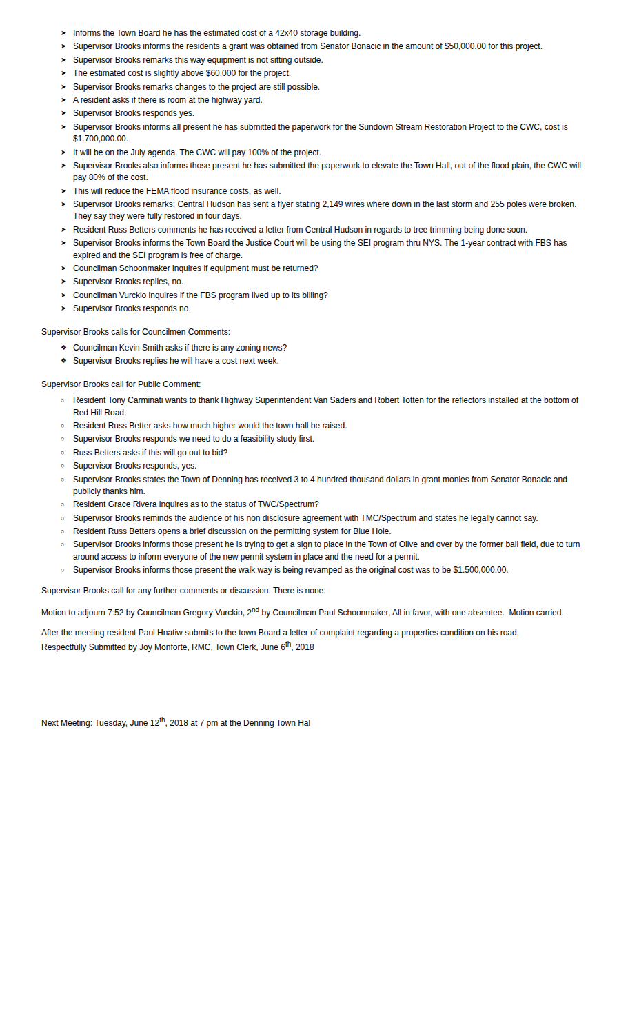Informs the Town Board he has the estimated cost of a 42x40 storage building.
Supervisor Brooks informs the residents a grant was obtained from Senator Bonacic in the amount of $50,000.00 for this project.
Supervisor Brooks remarks this way equipment is not sitting outside.
The estimated cost is slightly above $60,000 for the project.
Supervisor Brooks remarks changes to the project are still possible.
A resident asks if there is room at the highway yard.
Supervisor Brooks responds yes.
Supervisor Brooks informs all present he has submitted the paperwork for the Sundown Stream Restoration Project to the CWC, cost is $1.700,000.00.
It will be on the July agenda. The CWC will pay 100% of the project.
Supervisor Brooks also informs those present he has submitted the paperwork to elevate the Town Hall, out of the flood plain, the CWC will pay 80% of the cost.
This will reduce the FEMA flood insurance costs, as well.
Supervisor Brooks remarks; Central Hudson has sent a flyer stating 2,149 wires where down in the last storm and 255 poles were broken. They say they were fully restored in four days.
Resident Russ Betters comments he has received a letter from Central Hudson in regards to tree trimming being done soon.
Supervisor Brooks informs the Town Board the Justice Court will be using the SEI program thru NYS. The 1-year contract with FBS has expired and the SEI program is free of charge.
Councilman Schoonmaker inquires if equipment must be returned?
Supervisor Brooks replies, no.
Councilman Vurckio inquires if the FBS program lived up to its billing?
Supervisor Brooks responds no.
Supervisor Brooks calls for Councilmen Comments:
Councilman Kevin Smith asks if there is any zoning news?
Supervisor Brooks replies he will have a cost next week.
Supervisor Brooks call for Public Comment:
Resident Tony Carminati wants to thank Highway Superintendent Van Saders and Robert Totten for the reflectors installed at the bottom of Red Hill Road.
Resident Russ Better asks how much higher would the town hall be raised.
Supervisor Brooks responds we need to do a feasibility study first.
Russ Betters asks if this will go out to bid?
Supervisor Brooks responds, yes.
Supervisor Brooks states the Town of Denning has received 3 to 4 hundred thousand dollars in grant monies from Senator Bonacic and publicly thanks him.
Resident Grace Rivera inquires as to the status of TWC/Spectrum?
Supervisor Brooks reminds the audience of his non disclosure agreement with TMC/Spectrum and states he legally cannot say.
Resident Russ Betters opens a brief discussion on the permitting system for Blue Hole.
Supervisor Brooks informs those present he is trying to get a sign to place in the Town of Olive and over by the former ball field, due to turn around access to inform everyone of the new permit system in place and the need for a permit.
Supervisor Brooks informs those present the walk way is being revamped as the original cost was to be $1.500,000.00.
Supervisor Brooks call for any further comments or discussion. There is none.
Motion to adjourn 7:52 by Councilman Gregory Vurckio, 2nd by Councilman Paul Schoonmaker, All in favor, with one absentee. Motion carried.
After the meeting resident Paul Hnatiw submits to the town Board a letter of complaint regarding a properties condition on his road.
Respectfully Submitted by Joy Monforte, RMC, Town Clerk, June 6th, 2018
Next Meeting: Tuesday, June 12th, 2018 at 7 pm at the Denning Town Hal